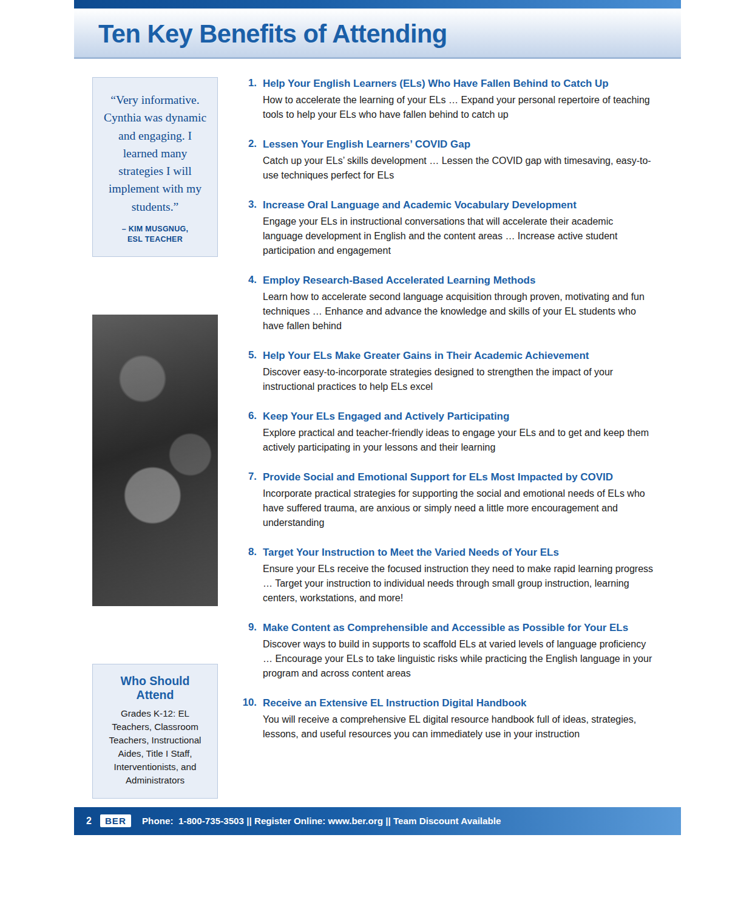Ten Key Benefits of Attending
“Very informative. Cynthia was dynamic and engaging. I learned many strategies I will implement with my students.”
– KIM MUSGNUG,
ESL TEACHER
Who Should Attend
Grades K-12: EL Teachers, Classroom Teachers, Instructional Aides, Title I Staff, Interventionists, and Administrators
Help Your English Learners (ELs) Who Have Fallen Behind to Catch Up
How to accelerate the learning of your ELs … Expand your personal repertoire of teaching tools to help your ELs who have fallen behind to catch up
Lessen Your English Learners’ COVID Gap
Catch up your ELs’ skills development … Lessen the COVID gap with timesaving, easy-to-use techniques perfect for ELs
Increase Oral Language and Academic Vocabulary Development
Engage your ELs in instructional conversations that will accelerate their academic language development in English and the content areas … Increase active student participation and engagement
Employ Research-Based Accelerated Learning Methods
Learn how to accelerate second language acquisition through proven, motivating and fun techniques … Enhance and advance the knowledge and skills of your EL students who have fallen behind
Help Your ELs Make Greater Gains in Their Academic Achievement
Discover easy-to-incorporate strategies designed to strengthen the impact of your instructional practices to help ELs excel
Keep Your ELs Engaged and Actively Participating
Explore practical and teacher-friendly ideas to engage your ELs and to get and keep them actively participating in your lessons and their learning
Provide Social and Emotional Support for ELs Most Impacted by COVID
Incorporate practical strategies for supporting the social and emotional needs of ELs who have suffered trauma, are anxious or simply need a little more encouragement and understanding
Target Your Instruction to Meet the Varied Needs of Your ELs
Ensure your ELs receive the focused instruction they need to make rapid learning progress … Target your instruction to individual needs through small group instruction, learning centers, workstations, and more!
Make Content as Comprehensible and Accessible as Possible for Your ELs
Discover ways to build in supports to scaffold ELs at varied levels of language proficiency … Encourage your ELs to take linguistic risks while practicing the English language in your program and across content areas
Receive an Extensive EL Instruction Digital Handbook
You will receive a comprehensive EL digital resource handbook full of ideas, strategies, lessons, and useful resources you can immediately use in your instruction
2 BER Phone: 1-800-735-3503 || Register Online: www.ber.org || Team Discount Available